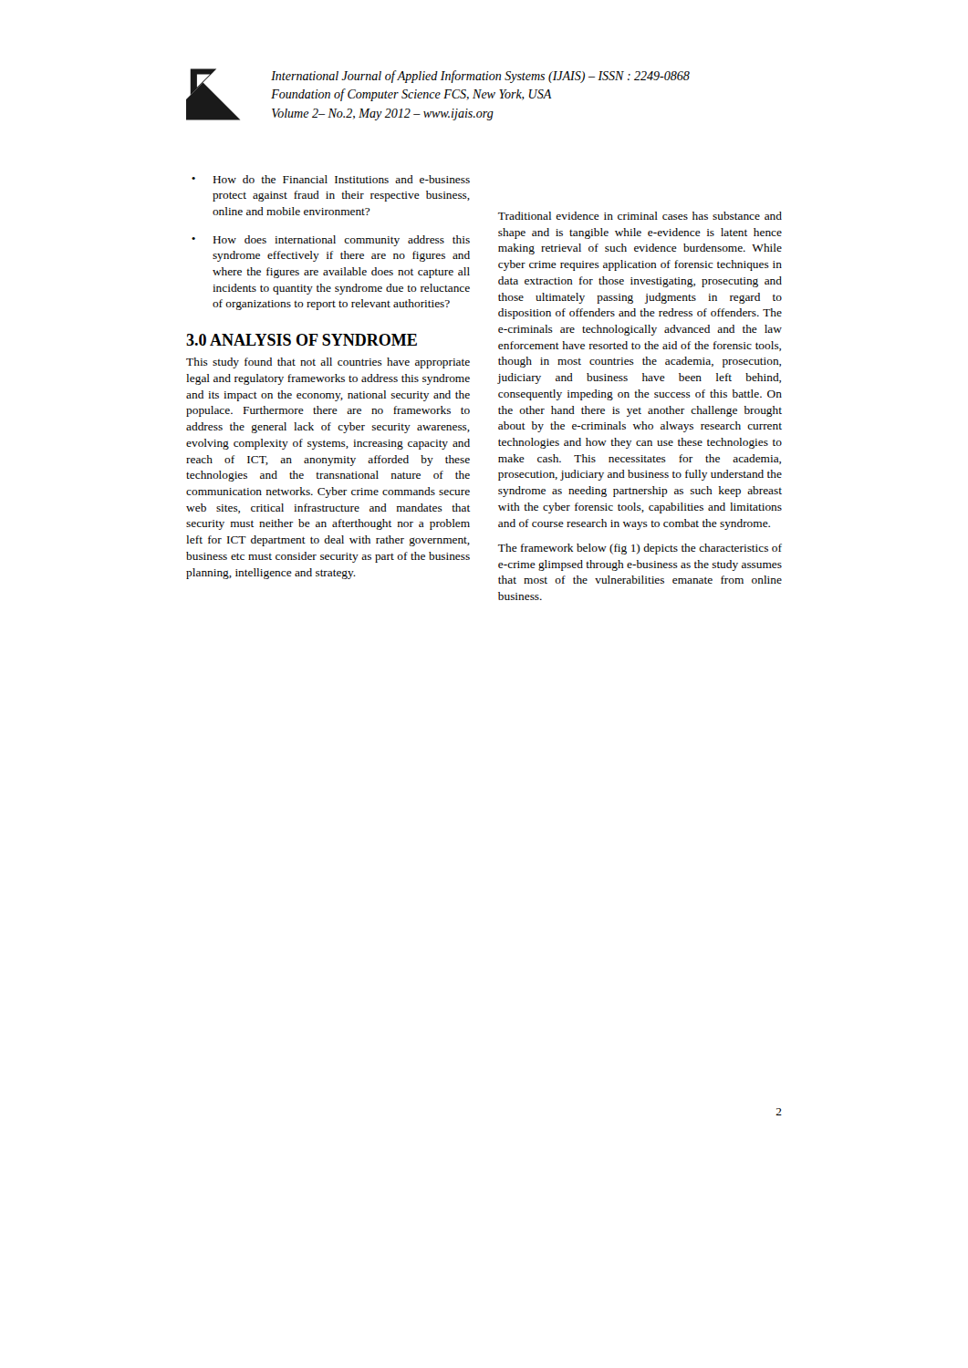International Journal of Applied Information Systems (IJAIS) – ISSN : 2249-0868
Foundation of Computer Science FCS, New York, USA
Volume 2– No.2, May 2012 – www.ijais.org
How do the Financial Institutions and e-business protect against fraud in their respective business, online and mobile environment?
How does international community address this syndrome effectively if there are no figures and where the figures are available does not capture all incidents to quantity the syndrome due to reluctance of organizations to report to relevant authorities?
3.0 ANALYSIS OF SYNDROME
This study found that not all countries have appropriate legal and regulatory frameworks to address this syndrome and its impact on the economy, national security and the populace. Furthermore there are no frameworks to address the general lack of cyber security awareness, evolving complexity of systems, increasing capacity and reach of ICT, an anonymity afforded by these technologies and the transnational nature of the communication networks. Cyber crime commands secure web sites, critical infrastructure and mandates that security must neither be an afterthought nor a problem left for ICT department to deal with rather government, business etc must consider security as part of the business planning, intelligence and strategy.
Traditional evidence in criminal cases has substance and shape and is tangible while e-evidence is latent hence making retrieval of such evidence burdensome. While cyber crime requires application of forensic techniques in data extraction for those investigating, prosecuting and those ultimately passing judgments in regard to disposition of offenders and the redress of offenders. The e-criminals are technologically advanced and the law enforcement have resorted to the aid of the forensic tools, though in most countries the academia, prosecution, judiciary and business have been left behind, consequently impeding on the success of this battle. On the other hand there is yet another challenge brought about by the e-criminals who always research current technologies and how they can use these technologies to make cash. This necessitates for the academia, prosecution, judiciary and business to fully understand the syndrome as needing partnership as such keep abreast with the cyber forensic tools, capabilities and limitations and of course research in ways to combat the syndrome.
The framework below (fig 1) depicts the characteristics of e-crime glimpsed through e-business as the study assumes that most of the vulnerabilities emanate from online business.
2